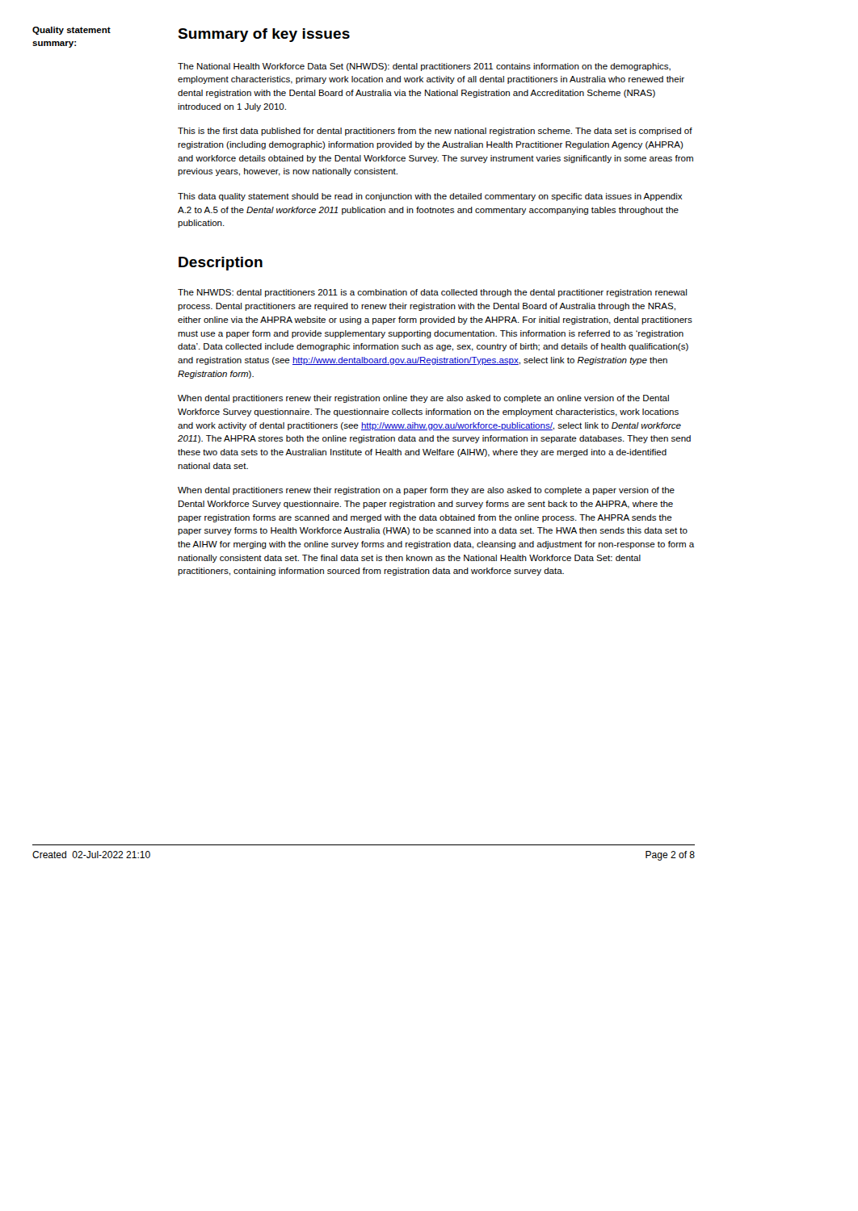Quality statement summary:
Summary of key issues
The National Health Workforce Data Set (NHWDS): dental practitioners 2011 contains information on the demographics, employment characteristics, primary work location and work activity of all dental practitioners in Australia who renewed their dental registration with the Dental Board of Australia via the National Registration and Accreditation Scheme (NRAS) introduced on 1 July 2010.
This is the first data published for dental practitioners from the new national registration scheme. The data set is comprised of registration (including demographic) information provided by the Australian Health Practitioner Regulation Agency (AHPRA) and workforce details obtained by the Dental Workforce Survey. The survey instrument varies significantly in some areas from previous years, however, is now nationally consistent.
This data quality statement should be read in conjunction with the detailed commentary on specific data issues in Appendix A.2 to A.5 of the Dental workforce 2011 publication and in footnotes and commentary accompanying tables throughout the publication.
Description
The NHWDS: dental practitioners 2011 is a combination of data collected through the dental practitioner registration renewal process. Dental practitioners are required to renew their registration with the Dental Board of Australia through the NRAS, either online via the AHPRA website or using a paper form provided by the AHPRA. For initial registration, dental practitioners must use a paper form and provide supplementary supporting documentation. This information is referred to as ‘registration data’. Data collected include demographic information such as age, sex, country of birth; and details of health qualification(s) and registration status (see http://www.dentalboard.gov.au/Registration/Types.aspx, select link to Registration type then Registration form).
When dental practitioners renew their registration online they are also asked to complete an online version of the Dental Workforce Survey questionnaire. The questionnaire collects information on the employment characteristics, work locations and work activity of dental practitioners (see http://www.aihw.gov.au/workforce-publications/, select link to Dental workforce 2011). The AHPRA stores both the online registration data and the survey information in separate databases. They then send these two data sets to the Australian Institute of Health and Welfare (AIHW), where they are merged into a de-identified national data set.
When dental practitioners renew their registration on a paper form they are also asked to complete a paper version of the Dental Workforce Survey questionnaire. The paper registration and survey forms are sent back to the AHPRA, where the paper registration forms are scanned and merged with the data obtained from the online process. The AHPRA sends the paper survey forms to Health Workforce Australia (HWA) to be scanned into a data set. The HWA then sends this data set to the AIHW for merging with the online survey forms and registration data, cleansing and adjustment for non-response to form a nationally consistent data set. The final data set is then known as the National Health Workforce Data Set: dental practitioners, containing information sourced from registration data and workforce survey data.
Created 02-Jul-2022 21:10 Page 2 of 8